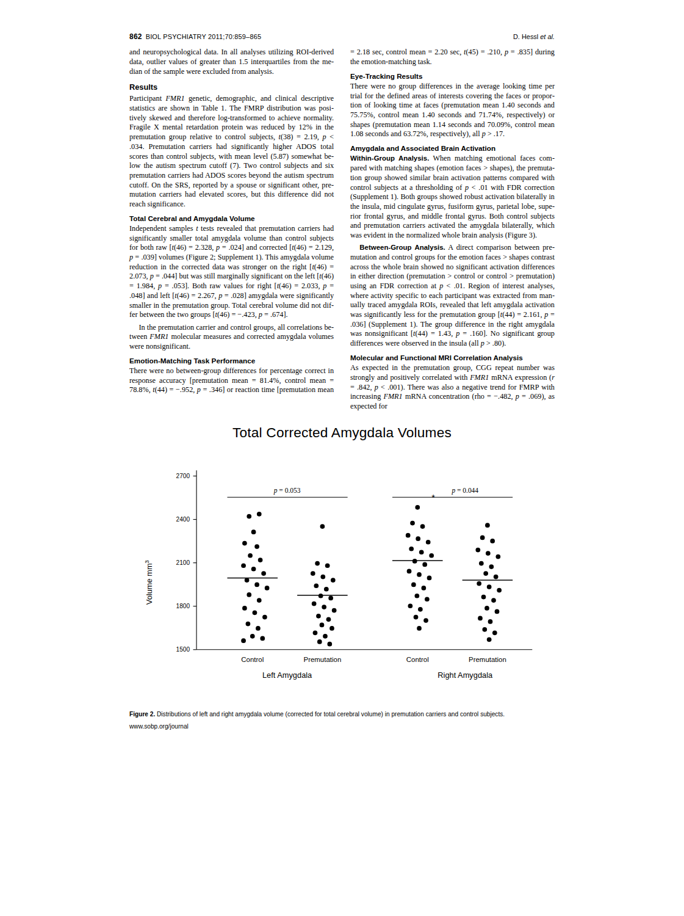862 BIOL PSYCHIATRY 2011;70:859–865
D. Hessl et al.
and neuropsychological data. In all analyses utilizing ROI-derived data, outlier values of greater than 1.5 interquartiles from the median of the sample were excluded from analysis.
Results
Participant FMR1 genetic, demographic, and clinical descriptive statistics are shown in Table 1. The FMRP distribution was positively skewed and therefore log-transformed to achieve normality. Fragile X mental retardation protein was reduced by 12% in the premutation group relative to control subjects, t(38) = 2.19, p < .034. Premutation carriers had significantly higher ADOS total scores than control subjects, with mean level (5.87) somewhat below the autism spectrum cutoff (7). Two control subjects and six premutation carriers had ADOS scores beyond the autism spectrum cutoff. On the SRS, reported by a spouse or significant other, premutation carriers had elevated scores, but this difference did not reach significance.
Total Cerebral and Amygdala Volume
Independent samples t tests revealed that premutation carriers had significantly smaller total amygdala volume than control subjects for both raw [t(46) = 2.328, p = .024] and corrected [t(46) = 2.129, p = .039] volumes (Figure 2; Supplement 1). This amygdala volume reduction in the corrected data was stronger on the right [t(46) = 2.073, p = .044] but was still marginally significant on the left [t(46) = 1.984, p = .053]. Both raw values for right [t(46) = 2.033, p = .048] and left [t(46) = 2.267, p = .028] amygdala were significantly smaller in the premutation group. Total cerebral volume did not differ between the two groups [t(46) = −.423, p = .674].
In the premutation carrier and control groups, all correlations between FMR1 molecular measures and corrected amygdala volumes were nonsignificant.
Emotion-Matching Task Performance
There were no between-group differences for percentage correct in response accuracy [premutation mean = 81.4%, control mean = 78.8%, t(44) = −.952, p = .346] or reaction time [premutation mean = 2.18 sec, control mean = 2.20 sec, t(45) = .210, p = .835] during the emotion-matching task.
Eye-Tracking Results
There were no group differences in the average looking time per trial for the defined areas of interests covering the faces or proportion of looking time at faces (premutation mean 1.40 seconds and 75.75%, control mean 1.40 seconds and 71.74%, respectively) or shapes (premutation mean 1.14 seconds and 70.09%, control mean 1.08 seconds and 63.72%, respectively), all p > .17.
Amygdala and Associated Brain Activation
Within-Group Analysis. When matching emotional faces compared with matching shapes (emotion faces > shapes), the premutation group showed similar brain activation patterns compared with control subjects at a thresholding of p < .01 with FDR correction (Supplement 1). Both groups showed robust activation bilaterally in the insula, mid cingulate gyrus, fusiform gyrus, parietal lobe, superior frontal gyrus, and middle frontal gyrus. Both control subjects and premutation carriers activated the amygdala bilaterally, which was evident in the normalized whole brain analysis (Figure 3).
Between-Group Analysis. A direct comparison between premutation and control groups for the emotion faces > shapes contrast across the whole brain showed no significant activation differences in either direction (premutation > control or control > premutation) using an FDR correction at p < .01. Region of interest analyses, where activity specific to each participant was extracted from manually traced amygdala ROIs, revealed that left amygdala activation was significantly less for the premutation group [t(44) = 2.161, p = .036] (Supplement 1). The group difference in the right amygdala was nonsignificant [t(44) = 1.43, p = .160]. No significant group differences were observed in the insula (all p > .80).
Molecular and Functional MRI Correlation Analysis
As expected in the premutation group, CGG repeat number was strongly and positively correlated with FMR1 mRNA expression (r = .842, p < .001). There was also a negative trend for FMRP with increasing FMR1 mRNA concentration (rho = −.482, p = .069), as expected for
Total Corrected Amygdala Volumes
1500 1800 2100 2400 2700 Volume mm3 p = 0.053 p = 0.044 * Control Premutation Control Premutation Left Amygdala Right Amygdala
Figure 2. Distributions of left and right amygdala volume (corrected for total cerebral volume) in premutation carriers and control subjects.
www.sobp.org/journal